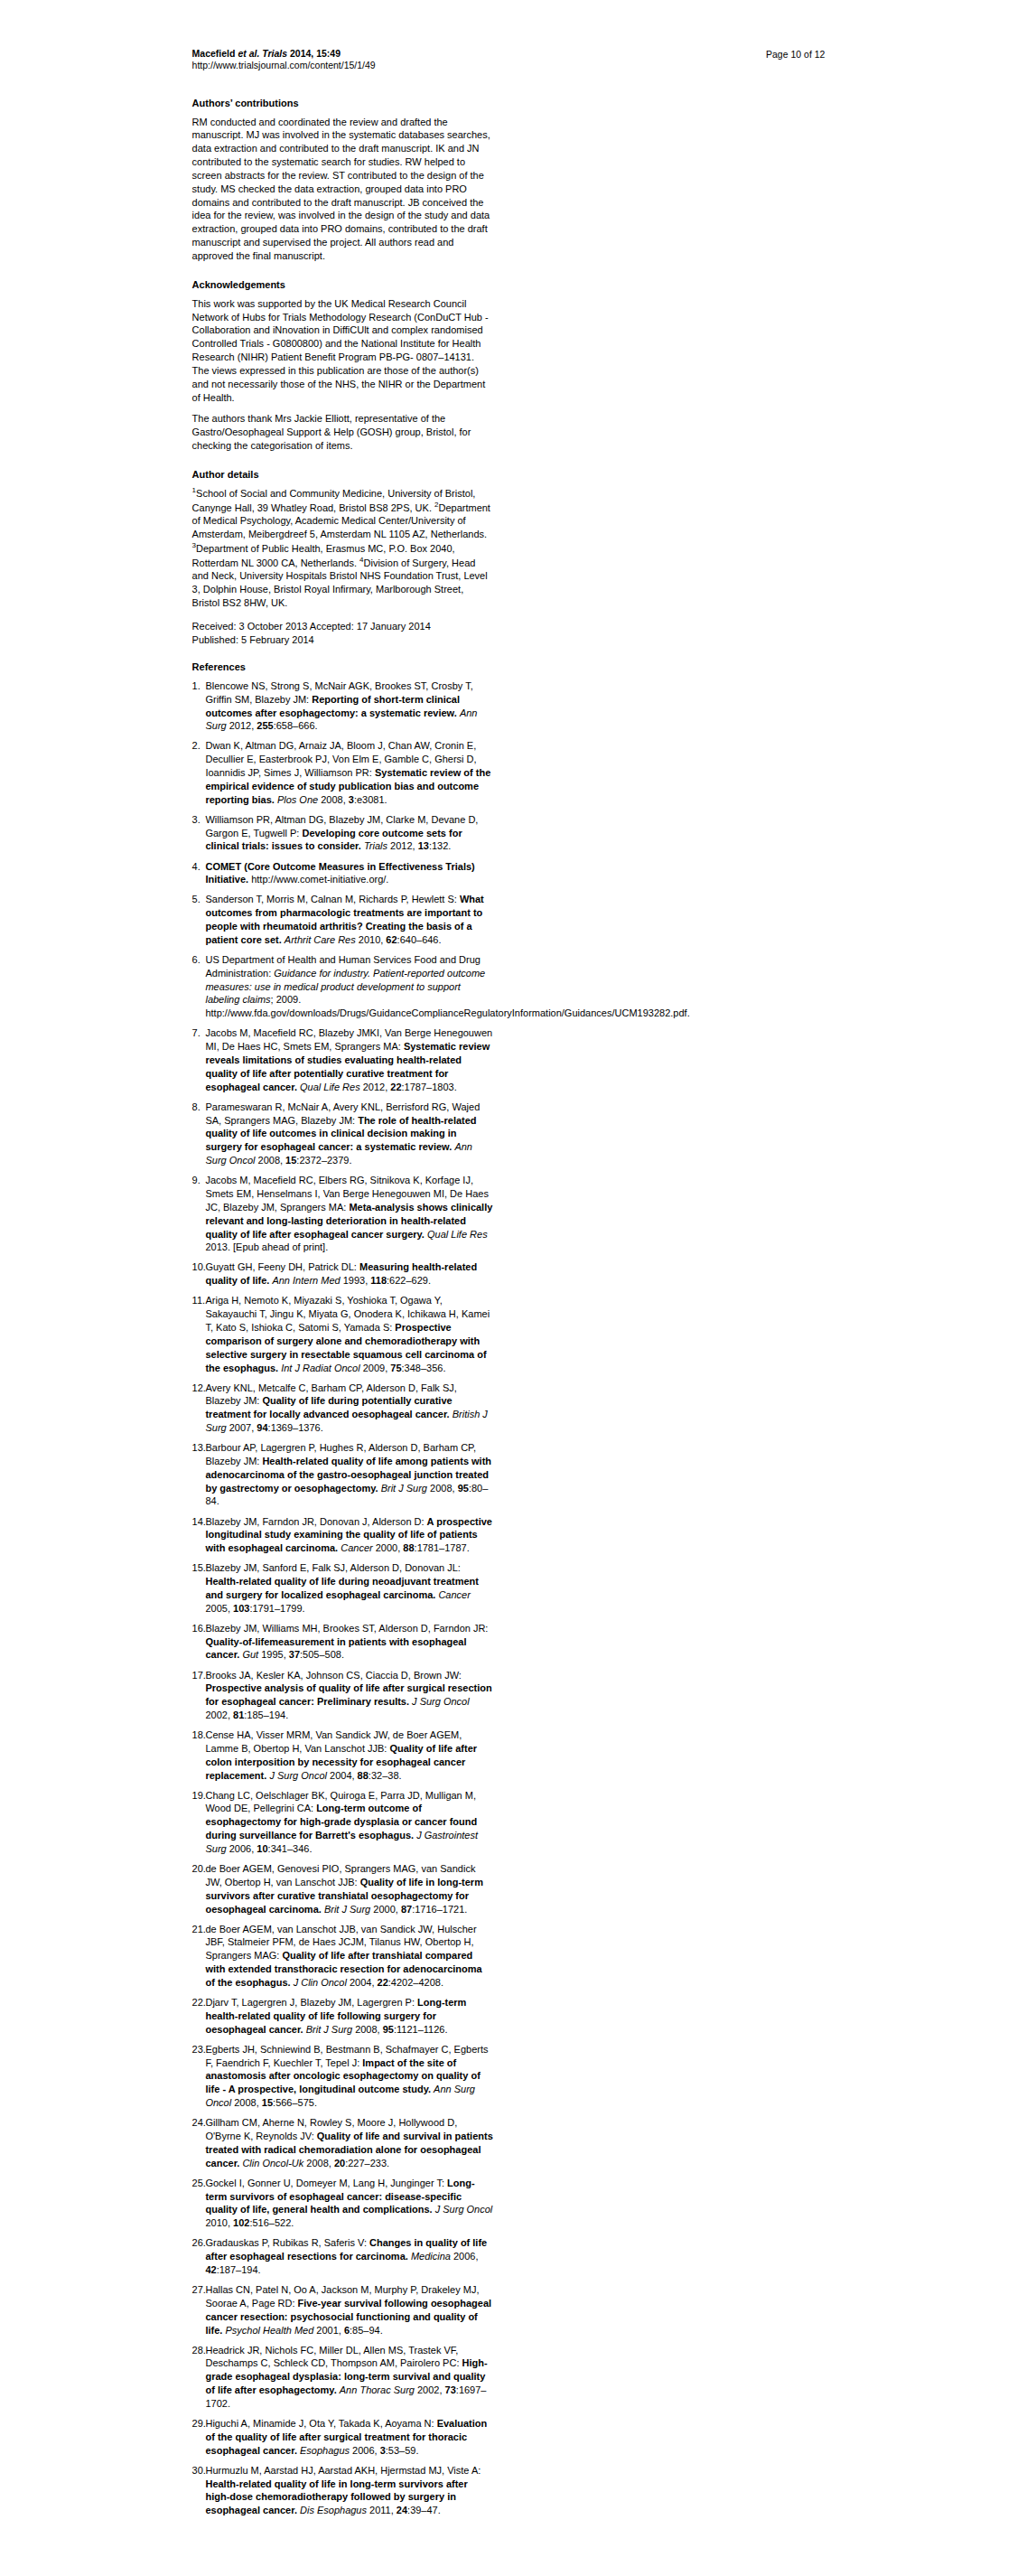Macefield et al. Trials 2014, 15:49
http://www.trialsjournal.com/content/15/1/49
Page 10 of 12
Authors’ contributions
RM conducted and coordinated the review and drafted the manuscript. MJ was involved in the systematic databases searches, data extraction and contributed to the draft manuscript. IK and JN contributed to the systematic search for studies. RW helped to screen abstracts for the review. ST contributed to the design of the study. MS checked the data extraction, grouped data into PRO domains and contributed to the draft manuscript. JB conceived the idea for the review, was involved in the design of the study and data extraction, grouped data into PRO domains, contributed to the draft manuscript and supervised the project. All authors read and approved the final manuscript.
Acknowledgements
This work was supported by the UK Medical Research Council Network of Hubs for Trials Methodology Research (ConDuCT Hub - Collaboration and iNnovation in DiffiCUlt and complex randomised Controlled Trials - G0800800) and the National Institute for Health Research (NIHR) Patient Benefit Program PB-PG- 0807–14131. The views expressed in this publication are those of the author(s) and not necessarily those of the NHS, the NIHR or the Department of Health.
The authors thank Mrs Jackie Elliott, representative of the Gastro/Oesophageal Support & Help (GOSH) group, Bristol, for checking the categorisation of items.
Author details
1School of Social and Community Medicine, University of Bristol, Canynge Hall, 39 Whatley Road, Bristol BS8 2PS, UK. 2Department of Medical Psychology, Academic Medical Center/University of Amsterdam, Meibergdreef 5, Amsterdam NL 1105 AZ, Netherlands. 3Department of Public Health, Erasmus MC, P.O. Box 2040, Rotterdam NL 3000 CA, Netherlands. 4Division of Surgery, Head and Neck, University Hospitals Bristol NHS Foundation Trust, Level 3, Dolphin House, Bristol Royal Infirmary, Marlborough Street, Bristol BS2 8HW, UK.
Received: 3 October 2013 Accepted: 17 January 2014
Published: 5 February 2014
References
Blencowe NS, Strong S, McNair AGK, Brookes ST, Crosby T, Griffin SM, Blazeby JM: Reporting of short-term clinical outcomes after esophagectomy: a systematic review. Ann Surg 2012, 255:658–666.
Dwan K, Altman DG, Arnaiz JA, Bloom J, Chan AW, Cronin E, Decullier E, Easterbrook PJ, Von Elm E, Gamble C, Ghersi D, Ioannidis JP, Simes J, Williamson PR: Systematic review of the empirical evidence of study publication bias and outcome reporting bias. Plos One 2008, 3:e3081.
Williamson PR, Altman DG, Blazeby JM, Clarke M, Devane D, Gargon E, Tugwell P: Developing core outcome sets for clinical trials: issues to consider. Trials 2012, 13:132.
COMET (Core Outcome Measures in Effectiveness Trials) Initiative. http://www.comet-initiative.org/.
Sanderson T, Morris M, Calnan M, Richards P, Hewlett S: What outcomes from pharmacologic treatments are important to people with rheumatoid arthritis? Creating the basis of a patient core set. Arthrit Care Res 2010, 62:640–646.
US Department of Health and Human Services Food and Drug Administration: Guidance for industry. Patient-reported outcome measures: use in medical product development to support labeling claims; 2009. http://www.fda.gov/downloads/Drugs/GuidanceComplianceRegulatoryInformation/Guidances/UCM193282.pdf.
Jacobs M, Macefield RC, Blazeby JMKI, Van Berge Henegouwen MI, De Haes HC, Smets EM, Sprangers MA: Systematic review reveals limitations of studies evaluating health-related quality of life after potentially curative treatment for esophageal cancer. Qual Life Res 2012, 22:1787–1803.
Parameswaran R, McNair A, Avery KNL, Berrisford RG, Wajed SA, Sprangers MAG, Blazeby JM: The role of health-related quality of life outcomes in clinical decision making in surgery for esophageal cancer: a systematic review. Ann Surg Oncol 2008, 15:2372–2379.
Jacobs M, Macefield RC, Elbers RG, Sitnikova K, Korfage IJ, Smets EM, Henselmans I, Van Berge Henegouwen MI, De Haes JC, Blazeby JM, Sprangers MA: Meta-analysis shows clinically relevant and long-lasting deterioration in health-related quality of life after esophageal cancer surgery. Qual Life Res 2013. [Epub ahead of print].
Guyatt GH, Feeny DH, Patrick DL: Measuring health-related quality of life. Ann Intern Med 1993, 118:622–629.
Ariga H, Nemoto K, Miyazaki S, Yoshioka T, Ogawa Y, Sakayauchi T, Jingu K, Miyata G, Onodera K, Ichikawa H, Kamei T, Kato S, Ishioka C, Satomi S, Yamada S: Prospective comparison of surgery alone and chemoradiotherapy with selective surgery in resectable squamous cell carcinoma of the esophagus. Int J Radiat Oncol 2009, 75:348–356.
Avery KNL, Metcalfe C, Barham CP, Alderson D, Falk SJ, Blazeby JM: Quality of life during potentially curative treatment for locally advanced oesophageal cancer. British J Surg 2007, 94:1369–1376.
Barbour AP, Lagergren P, Hughes R, Alderson D, Barham CP, Blazeby JM: Health-related quality of life among patients with adenocarcinoma of the gastro-oesophageal junction treated by gastrectomy or oesophagectomy. Brit J Surg 2008, 95:80–84.
Blazeby JM, Farndon JR, Donovan J, Alderson D: A prospective longitudinal study examining the quality of life of patients with esophageal carcinoma. Cancer 2000, 88:1781–1787.
Blazeby JM, Sanford E, Falk SJ, Alderson D, Donovan JL: Health-related quality of life during neoadjuvant treatment and surgery for localized esophageal carcinoma. Cancer 2005, 103:1791–1799.
Blazeby JM, Williams MH, Brookes ST, Alderson D, Farndon JR: Quality-of-lifemeasurement in patients with esophageal cancer. Gut 1995, 37:505–508.
Brooks JA, Kesler KA, Johnson CS, Ciaccia D, Brown JW: Prospective analysis of quality of life after surgical resection for esophageal cancer: Preliminary results. J Surg Oncol 2002, 81:185–194.
Cense HA, Visser MRM, Van Sandick JW, de Boer AGEM, Lamme B, Obertop H, Van Lanschot JJB: Quality of life after colon interposition by necessity for esophageal cancer replacement. J Surg Oncol 2004, 88:32–38.
Chang LC, Oelschlager BK, Quiroga E, Parra JD, Mulligan M, Wood DE, Pellegrini CA: Long-term outcome of esophagectomy for high-grade dysplasia or cancer found during surveillance for Barrett's esophagus. J Gastrointest Surg 2006, 10:341–346.
de Boer AGEM, Genovesi PIO, Sprangers MAG, van Sandick JW, Obertop H, van Lanschot JJB: Quality of life in long-term survivors after curative transhiatal oesophagectomy for oesophageal carcinoma. Brit J Surg 2000, 87:1716–1721.
de Boer AGEM, van Lanschot JJB, van Sandick JW, Hulscher JBF, Stalmeier PFM, de Haes JCJM, Tilanus HW, Obertop H, Sprangers MAG: Quality of life after transhiatal compared with extended transthoracic resection for adenocarcinoma of the esophagus. J Clin Oncol 2004, 22:4202–4208.
Djarv T, Lagergren J, Blazeby JM, Lagergren P: Long-term health-related quality of life following surgery for oesophageal cancer. Brit J Surg 2008, 95:1121–1126.
Egberts JH, Schniewind B, Bestmann B, Schafmayer C, Egberts F, Faendrich F, Kuechler T, Tepel J: Impact of the site of anastomosis after oncologic esophagectomy on quality of life - A prospective, longitudinal outcome study. Ann Surg Oncol 2008, 15:566–575.
Gillham CM, Aherne N, Rowley S, Moore J, Hollywood D, O'Byrne K, Reynolds JV: Quality of life and survival in patients treated with radical chemoradiation alone for oesophageal cancer. Clin Oncol-Uk 2008, 20:227–233.
Gockel I, Gonner U, Domeyer M, Lang H, Junginger T: Long-term survivors of esophageal cancer: disease-specific quality of life, general health and complications. J Surg Oncol 2010, 102:516–522.
Gradauskas P, Rubikas R, Saferis V: Changes in quality of life after esophageal resections for carcinoma. Medicina 2006, 42:187–194.
Hallas CN, Patel N, Oo A, Jackson M, Murphy P, Drakeley MJ, Soorae A, Page RD: Five-year survival following oesophageal cancer resection: psychosocial functioning and quality of life. Psychol Health Med 2001, 6:85–94.
Headrick JR, Nichols FC, Miller DL, Allen MS, Trastek VF, Deschamps C, Schleck CD, Thompson AM, Pairolero PC: High-grade esophageal dysplasia: long-term survival and quality of life after esophagectomy. Ann Thorac Surg 2002, 73:1697–1702.
Higuchi A, Minamide J, Ota Y, Takada K, Aoyama N: Evaluation of the quality of life after surgical treatment for thoracic esophageal cancer. Esophagus 2006, 3:53–59.
Hurmuzlu M, Aarstad HJ, Aarstad AKH, Hjermstad MJ, Viste A: Health-related quality of life in long-term survivors after high-dose chemoradiotherapy followed by surgery in esophageal cancer. Dis Esophagus 2011, 24:39–47.